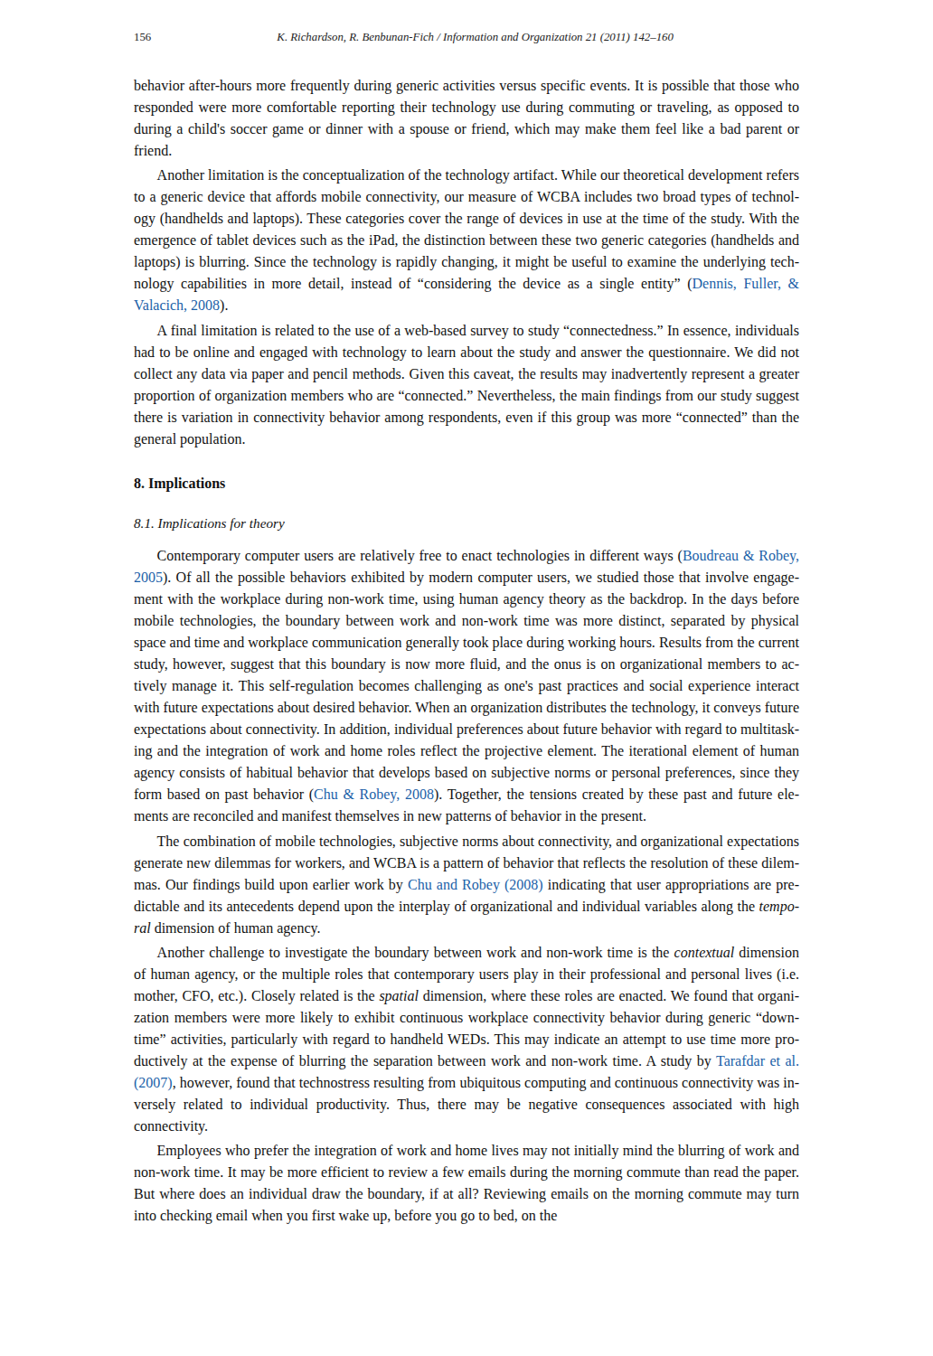156 K. Richardson, R. Benbunan-Fich / Information and Organization 21 (2011) 142–160
behavior after-hours more frequently during generic activities versus specific events. It is possible that those who responded were more comfortable reporting their technology use during commuting or traveling, as opposed to during a child's soccer game or dinner with a spouse or friend, which may make them feel like a bad parent or friend.
Another limitation is the conceptualization of the technology artifact. While our theoretical development refers to a generic device that affords mobile connectivity, our measure of WCBA includes two broad types of technology (handhelds and laptops). These categories cover the range of devices in use at the time of the study. With the emergence of tablet devices such as the iPad, the distinction between these two generic categories (handhelds and laptops) is blurring. Since the technology is rapidly changing, it might be useful to examine the underlying technology capabilities in more detail, instead of “considering the device as a single entity” (Dennis, Fuller, & Valacich, 2008).
A final limitation is related to the use of a web-based survey to study “connectedness.” In essence, individuals had to be online and engaged with technology to learn about the study and answer the questionnaire. We did not collect any data via paper and pencil methods. Given this caveat, the results may inadvertently represent a greater proportion of organization members who are “connected.” Nevertheless, the main findings from our study suggest there is variation in connectivity behavior among respondents, even if this group was more “connected” than the general population.
8. Implications
8.1. Implications for theory
Contemporary computer users are relatively free to enact technologies in different ways (Boudreau & Robey, 2005). Of all the possible behaviors exhibited by modern computer users, we studied those that involve engagement with the workplace during non-work time, using human agency theory as the backdrop. In the days before mobile technologies, the boundary between work and non-work time was more distinct, separated by physical space and time and workplace communication generally took place during working hours. Results from the current study, however, suggest that this boundary is now more fluid, and the onus is on organizational members to actively manage it. This self-regulation becomes challenging as one's past practices and social experience interact with future expectations about desired behavior. When an organization distributes the technology, it conveys future expectations about connectivity. In addition, individual preferences about future behavior with regard to multitasking and the integration of work and home roles reflect the projective element. The iterational element of human agency consists of habitual behavior that develops based on subjective norms or personal preferences, since they form based on past behavior (Chu & Robey, 2008). Together, the tensions created by these past and future elements are reconciled and manifest themselves in new patterns of behavior in the present.
The combination of mobile technologies, subjective norms about connectivity, and organizational expectations generate new dilemmas for workers, and WCBA is a pattern of behavior that reflects the resolution of these dilemmas. Our findings build upon earlier work by Chu and Robey (2008) indicating that user appropriations are predictable and its antecedents depend upon the interplay of organizational and individual variables along the temporal dimension of human agency.
Another challenge to investigate the boundary between work and non-work time is the contextual dimension of human agency, or the multiple roles that contemporary users play in their professional and personal lives (i.e. mother, CFO, etc.). Closely related is the spatial dimension, where these roles are enacted. We found that organization members were more likely to exhibit continuous workplace connectivity behavior during generic “downtime” activities, particularly with regard to handheld WEDs. This may indicate an attempt to use time more productively at the expense of blurring the separation between work and non-work time. A study by Tarafdar et al. (2007), however, found that technostress resulting from ubiquitous computing and continuous connectivity was inversely related to individual productivity. Thus, there may be negative consequences associated with high connectivity.
Employees who prefer the integration of work and home lives may not initially mind the blurring of work and non-work time. It may be more efficient to review a few emails during the morning commute than read the paper. But where does an individual draw the boundary, if at all? Reviewing emails on the morning commute may turn into checking email when you first wake up, before you go to bed, on the